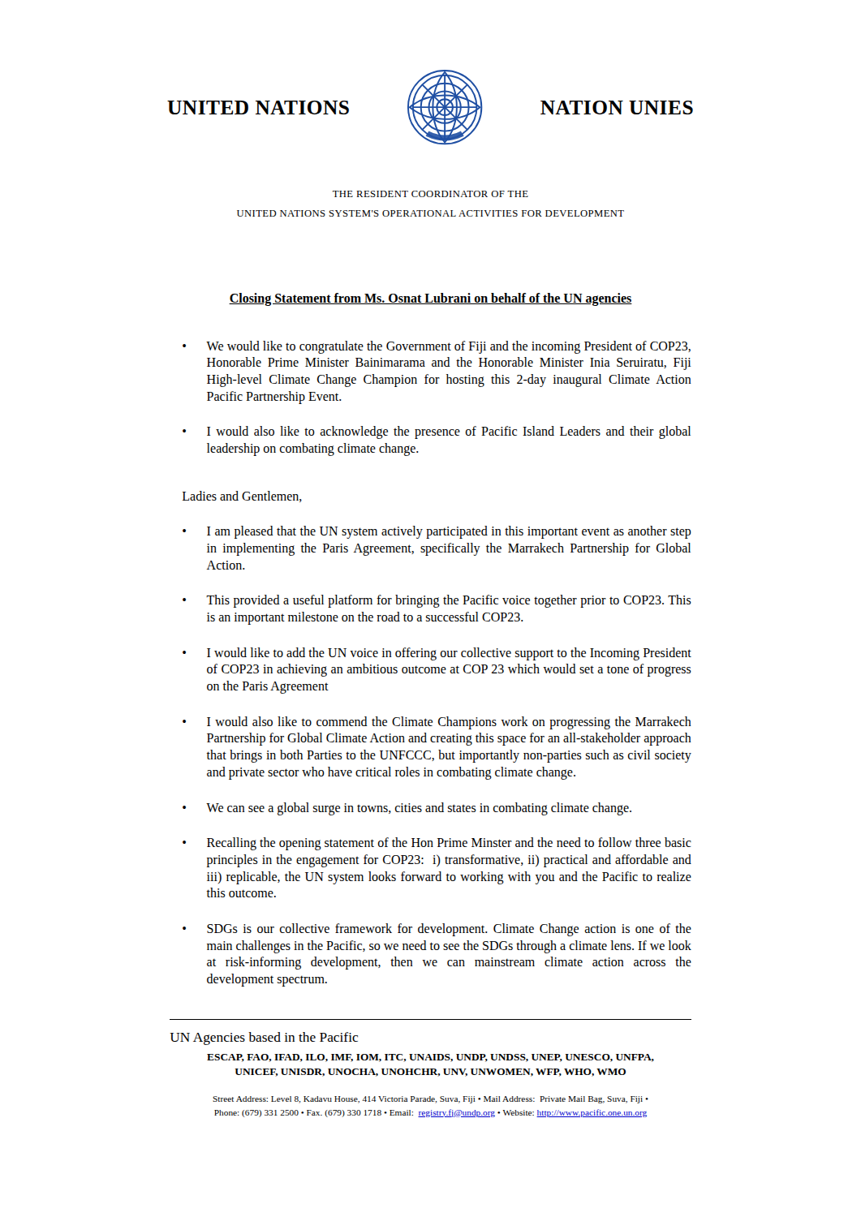UNITED NATIONS
NATION UNIES
THE RESIDENT COORDINATOR OF THE
UNITED NATIONS SYSTEM'S OPERATIONAL ACTIVITIES FOR DEVELOPMENT
Closing Statement from Ms. Osnat Lubrani on behalf of the UN agencies
We would like to congratulate the Government of Fiji and the incoming President of COP23, Honorable Prime Minister Bainimarama and the Honorable Minister Inia Seruiratu, Fiji High-level Climate Change Champion for hosting this 2-day inaugural Climate Action Pacific Partnership Event.
I would also like to acknowledge the presence of Pacific Island Leaders and their global leadership on combating climate change.
Ladies and Gentlemen,
I am pleased that the UN system actively participated in this important event as another step in implementing the Paris Agreement, specifically the Marrakech Partnership for Global Action.
This provided a useful platform for bringing the Pacific voice together prior to COP23. This is an important milestone on the road to a successful COP23.
I would like to add the UN voice in offering our collective support to the Incoming President of COP23 in achieving an ambitious outcome at COP 23 which would set a tone of progress on the Paris Agreement
I would also like to commend the Climate Champions work on progressing the Marrakech Partnership for Global Climate Action and creating this space for an all-stakeholder approach that brings in both Parties to the UNFCCC, but importantly non-parties such as civil society and private sector who have critical roles in combating climate change.
We can see a global surge in towns, cities and states in combating climate change.
Recalling the opening statement of the Hon Prime Minster and the need to follow three basic principles in the engagement for COP23: i) transformative, ii) practical and affordable and iii) replicable, the UN system looks forward to working with you and the Pacific to realize this outcome.
SDGs is our collective framework for development. Climate Change action is one of the main challenges in the Pacific, so we need to see the SDGs through a climate lens. If we look at risk-informing development, then we can mainstream climate action across the development spectrum.
UN Agencies based in the Pacific
ESCAP, FAO, IFAD, ILO, IMF, IOM, ITC, UNAIDS, UNDP, UNDSS, UNEP, UNESCO, UNFPA,
UNICEF, UNISDR, UNOCHA, UNOHCHR, UNV, UNWOMEN, WFP, WHO, WMO
Street Address: Level 8, Kadavu House, 414 Victoria Parade, Suva, Fiji • Mail Address: Private Mail Bag, Suva, Fiji •
Phone: (679) 331 2500 • Fax. (679) 330 1718 • Email: registry.fj@undp.org • Website: http://www.pacific.one.un.org